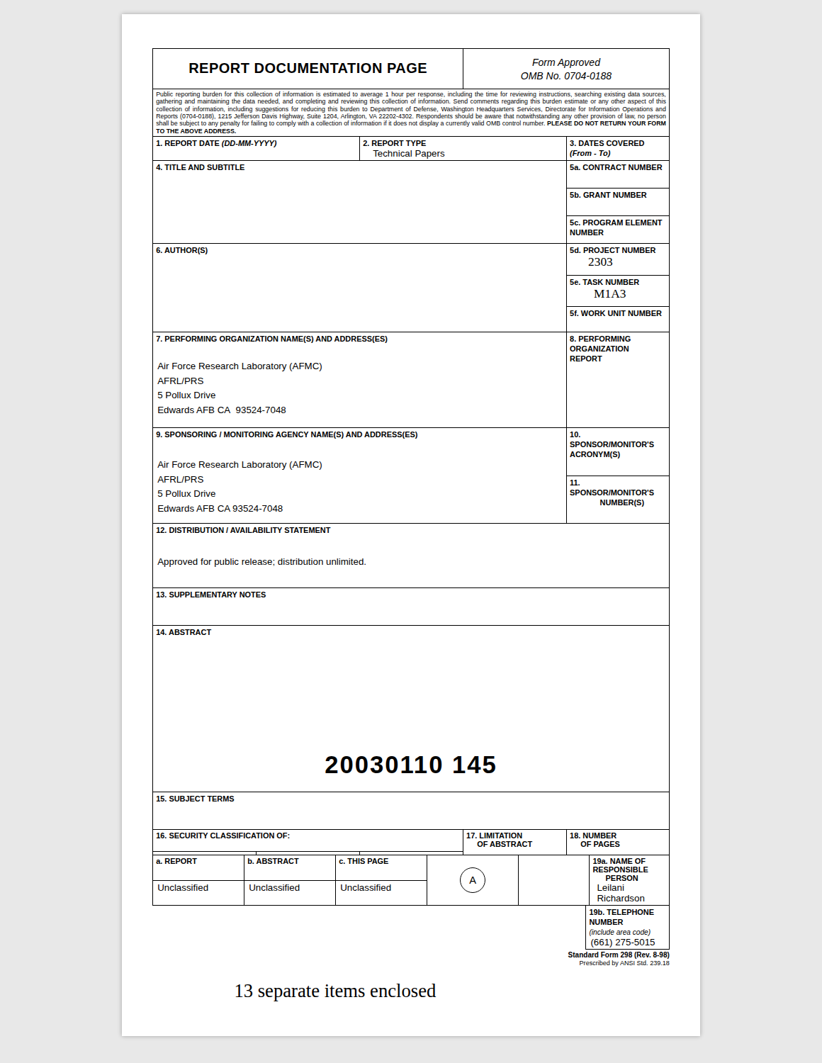| REPORT DOCUMENTATION PAGE | Form Approved OMB No. 0704-0188 |
| Public reporting burden for this collection of information is estimated to average 1 hour per response, including the time for reviewing instructions, searching existing data sources, gathering and maintaining the data needed, and completing and reviewing this collection of information. Send comments regarding this burden estimate or any other aspect of this collection of information, including suggestions for reducing this burden to Department of Defense, Washington Headquarters Services, Directorate for Information Operations and Reports (0704-0188), 1215 Jefferson Davis Highway, Suite 1204, Arlington, VA 22202-4302. Respondents should be aware that notwithstanding any other provision of law, no person shall be subject to any penalty for failing to comply with a collection of information if it does not display a currently valid OMB control number. PLEASE DO NOT RETURN YOUR FORM TO THE ABOVE ADDRESS. |
| 1. REPORT DATE (DD-MM-YYYY) | 2. REPORT TYPE Technical Papers | 3. DATES COVERED (From - To) |
| 4. TITLE AND SUBTITLE | 5a. CONTRACT NUMBER |
| 5b. GRANT NUMBER |
| 5c. PROGRAM ELEMENT NUMBER |
| 6. AUTHOR(S) | 5d. PROJECT NUMBER 2303 |
| 5e. TASK NUMBER M1A3 |
| 5f. WORK UNIT NUMBER |
| 7. PERFORMING ORGANIZATION NAME(S) AND ADDRESS(ES) Air Force Research Laboratory (AFMC) AFRL/PRS 5 Pollux Drive Edwards AFB CA 93524-7048 | 8. PERFORMING ORGANIZATION REPORT |
| 9. SPONSORING / MONITORING AGENCY NAME(S) AND ADDRESS(ES) Air Force Research Laboratory (AFMC) AFRL/PRS 5 Pollux Drive Edwards AFB CA 93524-7048 | 10. SPONSOR/MONITOR'S ACRONYM(S) |
| 11. SPONSOR/MONITOR'S NUMBER(S) |
| 12. DISTRIBUTION / AVAILABILITY STATEMENT Approved for public release; distribution unlimited. |
| 13. SUPPLEMENTARY NOTES |
| 14. ABSTRACT 20030110 145 |
| 15. SUBJECT TERMS |
| 16. SECURITY CLASSIFICATION OF: | 17. LIMITATION OF ABSTRACT | 18. NUMBER OF PAGES |
| a. REPORT | b. ABSTRACT | c. THIS PAGE | A | | 19a. NAME OF RESPONSIBLE PERSON Leilani Richardson |
| Unclassified | Unclassified | Unclassified |
| | | | | | 19b. TELEPHONE NUMBER (include area code) (661) 275-5015 |
Standard Form 298 (Rev. 8-98) Prescribed by ANSI Std. 239.18
13 separate items enclosed